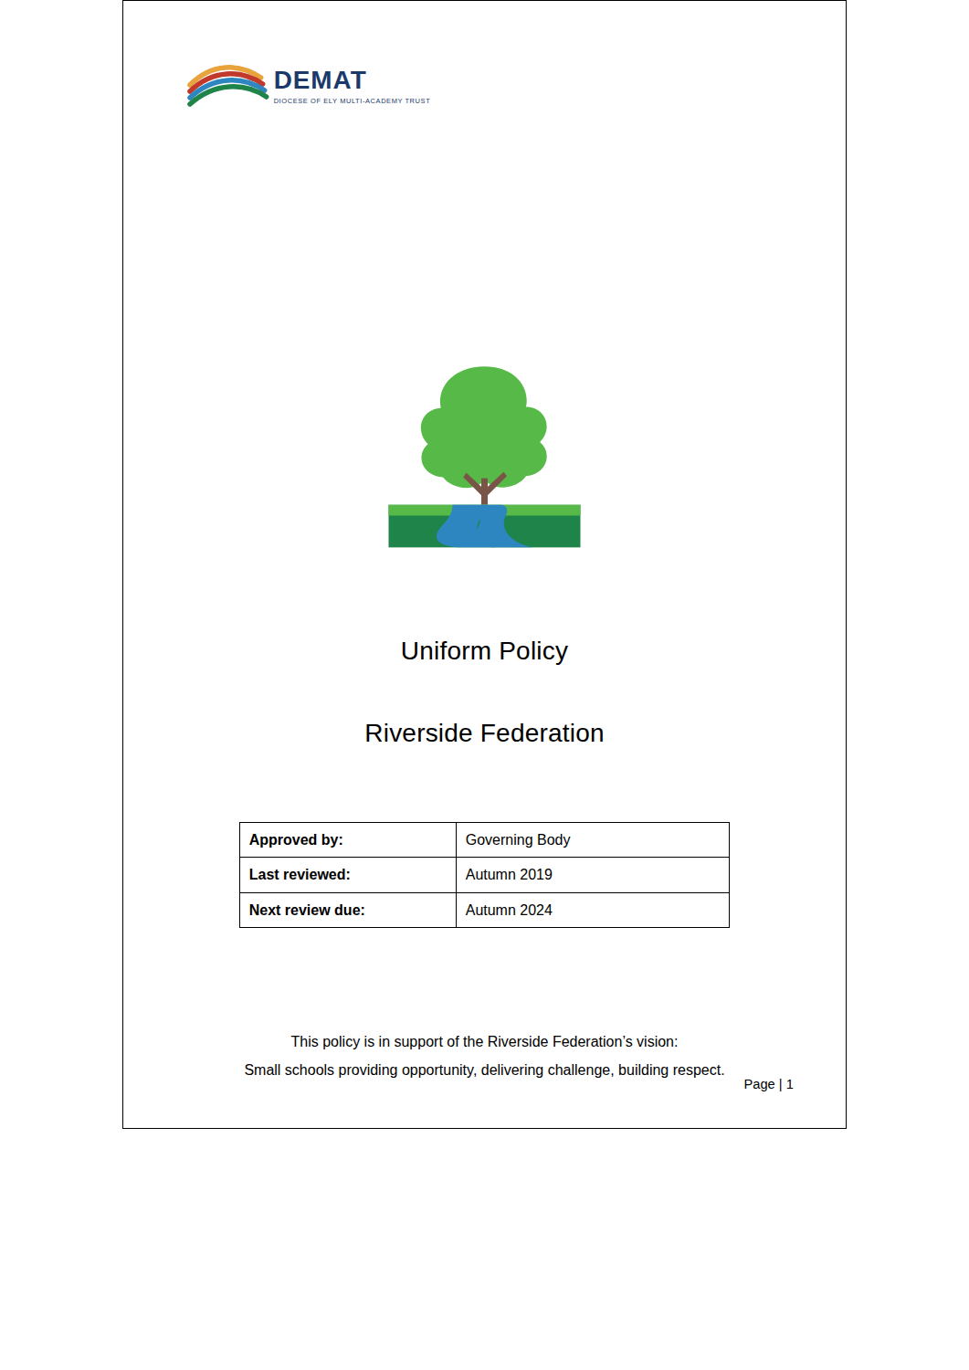Uniform Policy
Riverside Federation
| Approved by: | Governing Body |
| Last reviewed: | Autumn 2019 |
| Next review due: | Autumn 2024 |
This policy is in support of the Riverside Federation’s vision:
Small schools providing opportunity, delivering challenge, building respect.
Page | 1